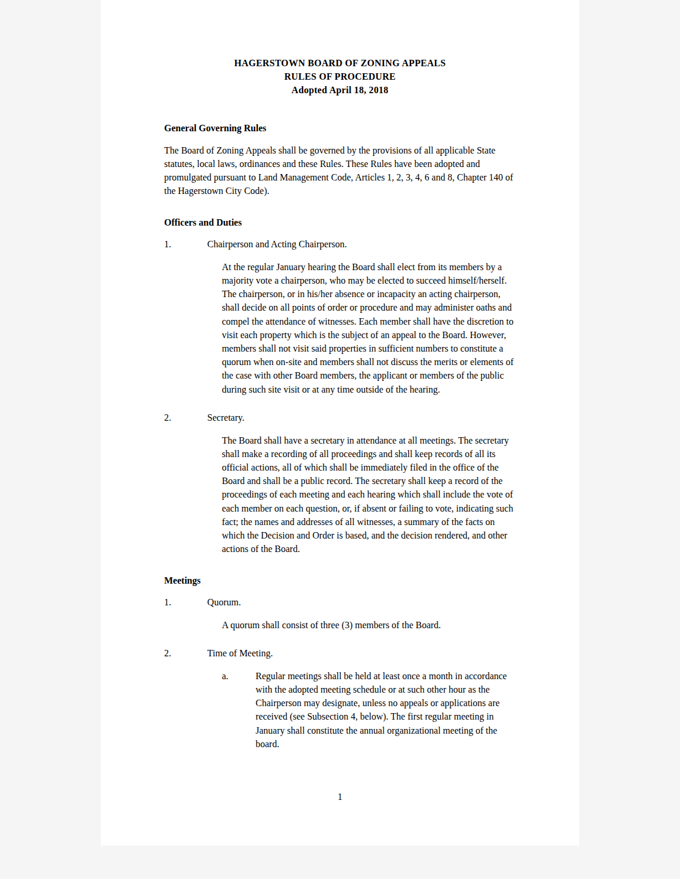HAGERSTOWN BOARD OF ZONING APPEALS RULES OF PROCEDURE Adopted April 18, 2018
General Governing Rules
The Board of Zoning Appeals shall be governed by the provisions of all applicable State statutes, local laws, ordinances and these Rules. These Rules have been adopted and promulgated pursuant to Land Management Code, Articles 1, 2, 3, 4, 6 and 8, Chapter 140 of the Hagerstown City Code).
Officers and Duties
1. Chairperson and Acting Chairperson.
At the regular January hearing the Board shall elect from its members by a majority vote a chairperson, who may be elected to succeed himself/herself. The chairperson, or in his/her absence or incapacity an acting chairperson, shall decide on all points of order or procedure and may administer oaths and compel the attendance of witnesses. Each member shall have the discretion to visit each property which is the subject of an appeal to the Board. However, members shall not visit said properties in sufficient numbers to constitute a quorum when on-site and members shall not discuss the merits or elements of the case with other Board members, the applicant or members of the public during such site visit or at any time outside of the hearing.
2. Secretary.
The Board shall have a secretary in attendance at all meetings. The secretary shall make a recording of all proceedings and shall keep records of all its official actions, all of which shall be immediately filed in the office of the Board and shall be a public record. The secretary shall keep a record of the proceedings of each meeting and each hearing which shall include the vote of each member on each question, or, if absent or failing to vote, indicating such fact; the names and addresses of all witnesses, a summary of the facts on which the Decision and Order is based, and the decision rendered, and other actions of the Board.
Meetings
1. Quorum.
A quorum shall consist of three (3) members of the Board.
2. Time of Meeting.
a. Regular meetings shall be held at least once a month in accordance with the adopted meeting schedule or at such other hour as the Chairperson may designate, unless no appeals or applications are received (see Subsection 4, below). The first regular meeting in January shall constitute the annual organizational meeting of the board.
1